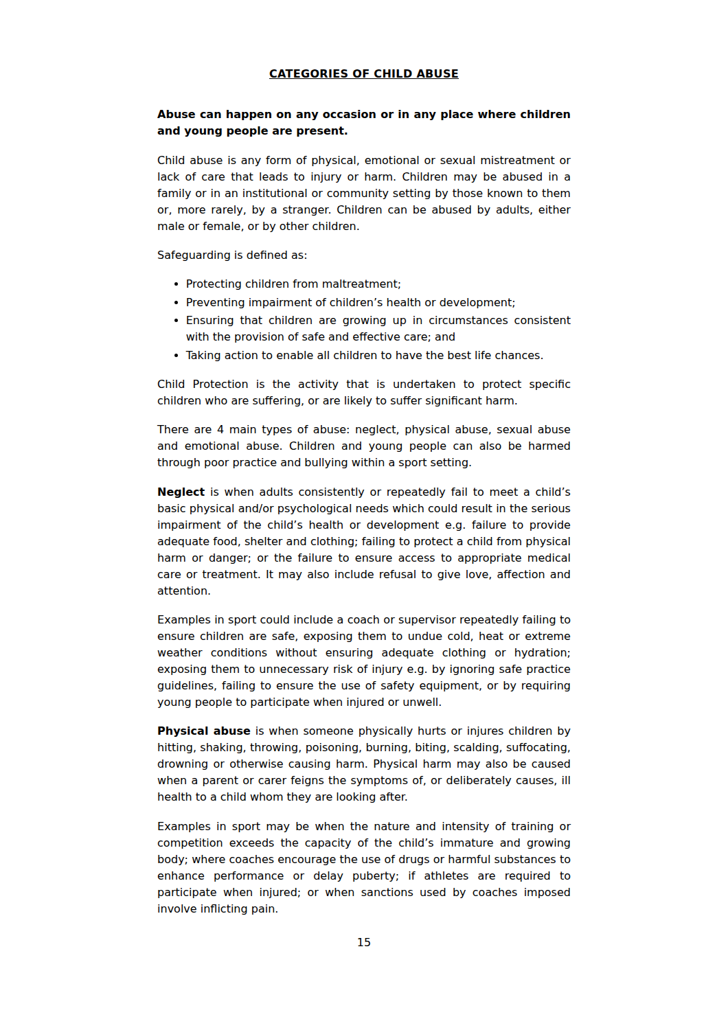CATEGORIES OF CHILD ABUSE
Abuse can happen on any occasion or in any place where children and young people are present.
Child abuse is any form of physical, emotional or sexual mistreatment or lack of care that leads to injury or harm. Children may be abused in a family or in an institutional or community setting by those known to them or, more rarely, by a stranger. Children can be abused by adults, either male or female, or by other children.
Safeguarding is defined as:
Protecting children from maltreatment;
Preventing impairment of children’s health or development;
Ensuring that children are growing up in circumstances consistent with the provision of safe and effective care; and
Taking action to enable all children to have the best life chances.
Child Protection is the activity that is undertaken to protect specific children who are suffering, or are likely to suffer significant harm.
There are 4 main types of abuse: neglect, physical abuse, sexual abuse and emotional abuse. Children and young people can also be harmed through poor practice and bullying within a sport setting.
Neglect is when adults consistently or repeatedly fail to meet a child’s basic physical and/or psychological needs which could result in the serious impairment of the child’s health or development e.g. failure to provide adequate food, shelter and clothing; failing to protect a child from physical harm or danger; or the failure to ensure access to appropriate medical care or treatment. It may also include refusal to give love, affection and attention.
Examples in sport could include a coach or supervisor repeatedly failing to ensure children are safe, exposing them to undue cold, heat or extreme weather conditions without ensuring adequate clothing or hydration; exposing them to unnecessary risk of injury e.g. by ignoring safe practice guidelines, failing to ensure the use of safety equipment, or by requiring young people to participate when injured or unwell.
Physical abuse is when someone physically hurts or injures children by hitting, shaking, throwing, poisoning, burning, biting, scalding, suffocating, drowning or otherwise causing harm. Physical harm may also be caused when a parent or carer feigns the symptoms of, or deliberately causes, ill health to a child whom they are looking after.
Examples in sport may be when the nature and intensity of training or competition exceeds the capacity of the child’s immature and growing body; where coaches encourage the use of drugs or harmful substances to enhance performance or delay puberty; if athletes are required to participate when injured; or when sanctions used by coaches imposed involve inflicting pain.
15